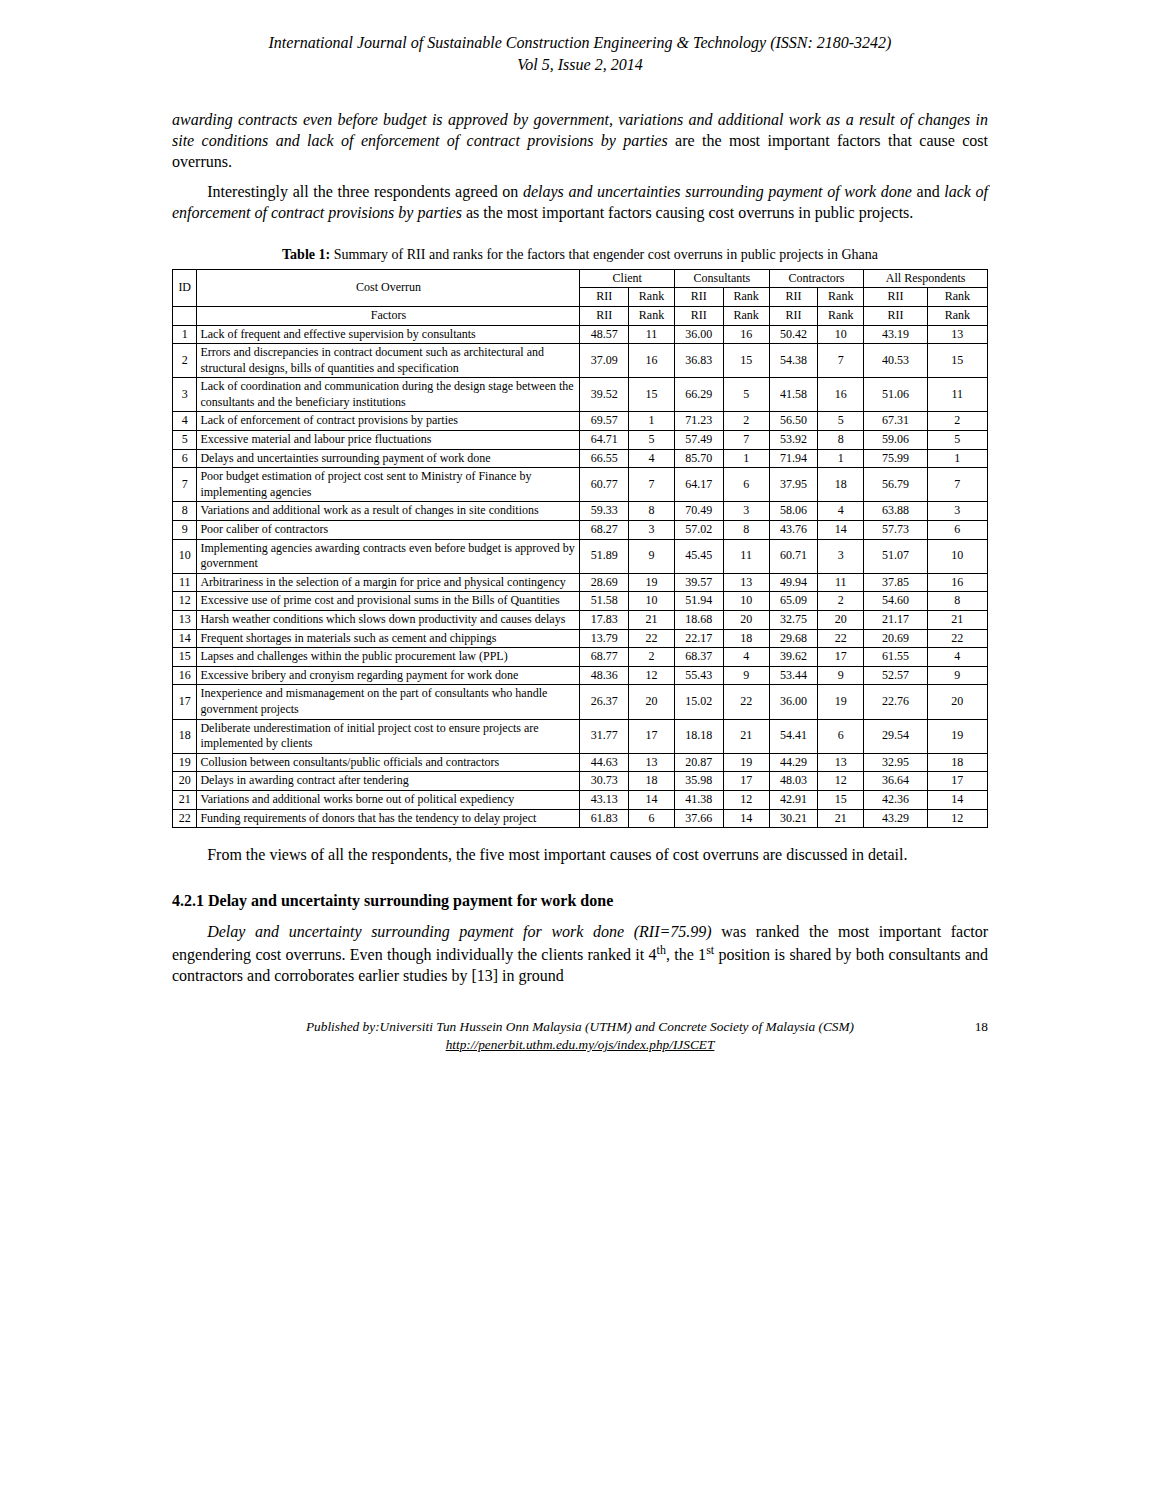International Journal of Sustainable Construction Engineering & Technology (ISSN: 2180-3242)
Vol 5, Issue 2, 2014
awarding contracts even before budget is approved by government, variations and additional work as a result of changes in site conditions and lack of enforcement of contract provisions by parties are the most important factors that cause cost overruns.
Interestingly all the three respondents agreed on delays and uncertainties surrounding payment of work done and lack of enforcement of contract provisions by parties as the most important factors causing cost overruns in public projects.
Table 1: Summary of RII and ranks for the factors that engender cost overruns in public projects in Ghana
| ID | Cost Overrun | Client | Consultants | Contractors | All Respondents |
| --- | --- | --- | --- | --- | --- |
| RII | Rank | RII | Rank | RII | Rank | RII | Rank |
| | Factors | RII | Rank | RII | Rank | RII | Rank | RII | Rank |
| 1 | Lack of frequent and effective supervision by consultants | 48.57 | 11 | 36.00 | 16 | 50.42 | 10 | 43.19 | 13 |
| 2 | Errors and discrepancies in contract document such as architectural and structural designs, bills of quantities and specification | 37.09 | 16 | 36.83 | 15 | 54.38 | 7 | 40.53 | 15 |
| 3 | Lack of coordination and communication during the design stage between the consultants and the beneficiary institutions | 39.52 | 15 | 66.29 | 5 | 41.58 | 16 | 51.06 | 11 |
| 4 | Lack of enforcement of contract provisions by parties | 69.57 | 1 | 71.23 | 2 | 56.50 | 5 | 67.31 | 2 |
| 5 | Excessive material and labour price fluctuations | 64.71 | 5 | 57.49 | 7 | 53.92 | 8 | 59.06 | 5 |
| 6 | Delays and uncertainties surrounding payment of work done | 66.55 | 4 | 85.70 | 1 | 71.94 | 1 | 75.99 | 1 |
| 7 | Poor budget estimation of project cost sent to Ministry of Finance by implementing agencies | 60.77 | 7 | 64.17 | 6 | 37.95 | 18 | 56.79 | 7 |
| 8 | Variations and additional work as a result of changes in site conditions | 59.33 | 8 | 70.49 | 3 | 58.06 | 4 | 63.88 | 3 |
| 9 | Poor caliber of contractors | 68.27 | 3 | 57.02 | 8 | 43.76 | 14 | 57.73 | 6 |
| 10 | Implementing agencies awarding contracts even before budget is approved by government | 51.89 | 9 | 45.45 | 11 | 60.71 | 3 | 51.07 | 10 |
| 11 | Arbitrariness in the selection of a margin for price and physical contingency | 28.69 | 19 | 39.57 | 13 | 49.94 | 11 | 37.85 | 16 |
| 12 | Excessive use of prime cost and provisional sums in the Bills of Quantities | 51.58 | 10 | 51.94 | 10 | 65.09 | 2 | 54.60 | 8 |
| 13 | Harsh weather conditions which slows down productivity and causes delays | 17.83 | 21 | 18.68 | 20 | 32.75 | 20 | 21.17 | 21 |
| 14 | Frequent shortages in materials such as cement and chippings | 13.79 | 22 | 22.17 | 18 | 29.68 | 22 | 20.69 | 22 |
| 15 | Lapses and challenges within the public procurement law (PPL) | 68.77 | 2 | 68.37 | 4 | 39.62 | 17 | 61.55 | 4 |
| 16 | Excessive bribery and cronyism regarding payment for work done | 48.36 | 12 | 55.43 | 9 | 53.44 | 9 | 52.57 | 9 |
| 17 | Inexperience and mismanagement on the part of consultants who handle government projects | 26.37 | 20 | 15.02 | 22 | 36.00 | 19 | 22.76 | 20 |
| 18 | Deliberate underestimation of initial project cost to ensure projects are implemented by clients | 31.77 | 17 | 18.18 | 21 | 54.41 | 6 | 29.54 | 19 |
| 19 | Collusion between consultants/public officials and contractors | 44.63 | 13 | 20.87 | 19 | 44.29 | 13 | 32.95 | 18 |
| 20 | Delays in awarding contract after tendering | 30.73 | 18 | 35.98 | 17 | 48.03 | 12 | 36.64 | 17 |
| 21 | Variations and additional works borne out of political expediency | 43.13 | 14 | 41.38 | 12 | 42.91 | 15 | 42.36 | 14 |
| 22 | Funding requirements of donors that has the tendency to delay project | 61.83 | 6 | 37.66 | 14 | 30.21 | 21 | 43.29 | 12 |
From the views of all the respondents, the five most important causes of cost overruns are discussed in detail.
4.2.1 Delay and uncertainty surrounding payment for work done
Delay and uncertainty surrounding payment for work done (RII=75.99) was ranked the most important factor engendering cost overruns. Even though individually the clients ranked it 4th, the 1st position is shared by both consultants and contractors and corroborates earlier studies by [13] in ground
18 Published by:Universiti Tun Hussein Onn Malaysia (UTHM) and Concrete Society of Malaysia (CSM)
http://penerbit.uthm.edu.my/ojs/index.php/IJSCET